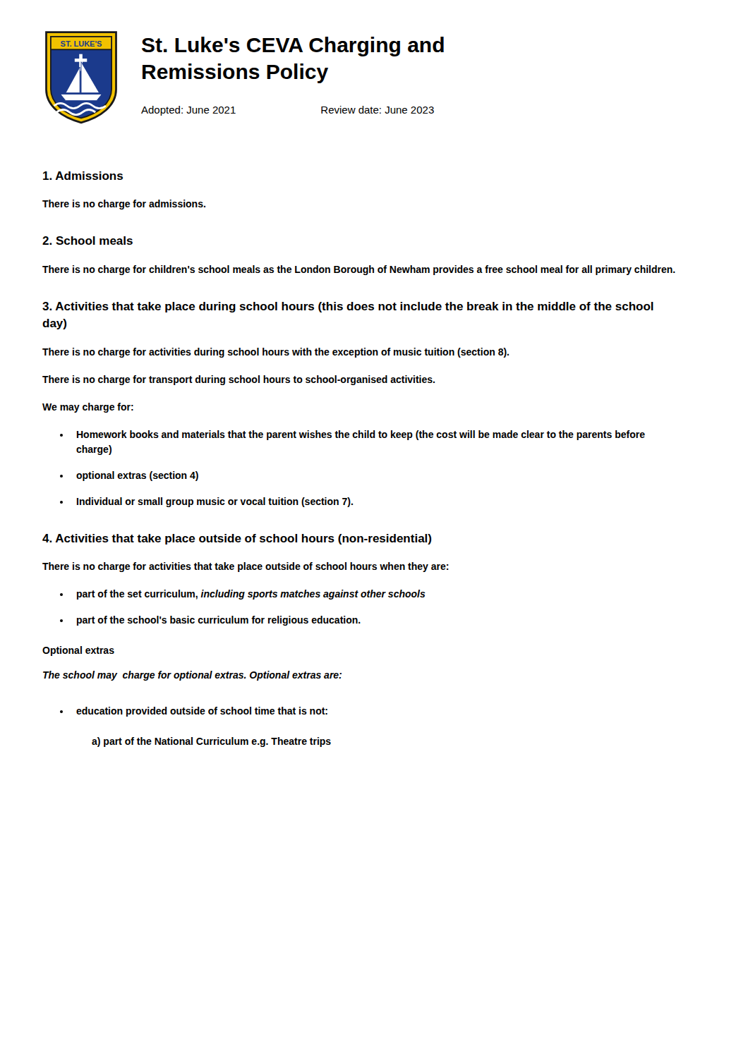ST. LUKE'S
St. Luke's CEVA Charging and Remissions Policy
Adopted: June 2021 Review date: June 2023
1. Admissions
There is no charge for admissions.
2. School meals
There is no charge for children's school meals as the London Borough of Newham provides a free school meal for all primary children.
3. Activities that take place during school hours (this does not include the break in the middle of the school day)
There is no charge for activities during school hours with the exception of music tuition (section 8).
There is no charge for transport during school hours to school-organised activities.
We may charge for:
Homework books and materials that the parent wishes the child to keep (the cost will be made clear to the parents before charge)
optional extras (section 4)
Individual or small group music or vocal tuition (section 7).
4. Activities that take place outside of school hours (non-residential)
There is no charge for activities that take place outside of school hours when they are:
part of the set curriculum, including sports matches against other schools
part of the school's basic curriculum for religious education.
Optional extras
The school may charge for optional extras. Optional extras are:
education provided outside of school time that is not:
a) part of the National Curriculum e.g. Theatre trips